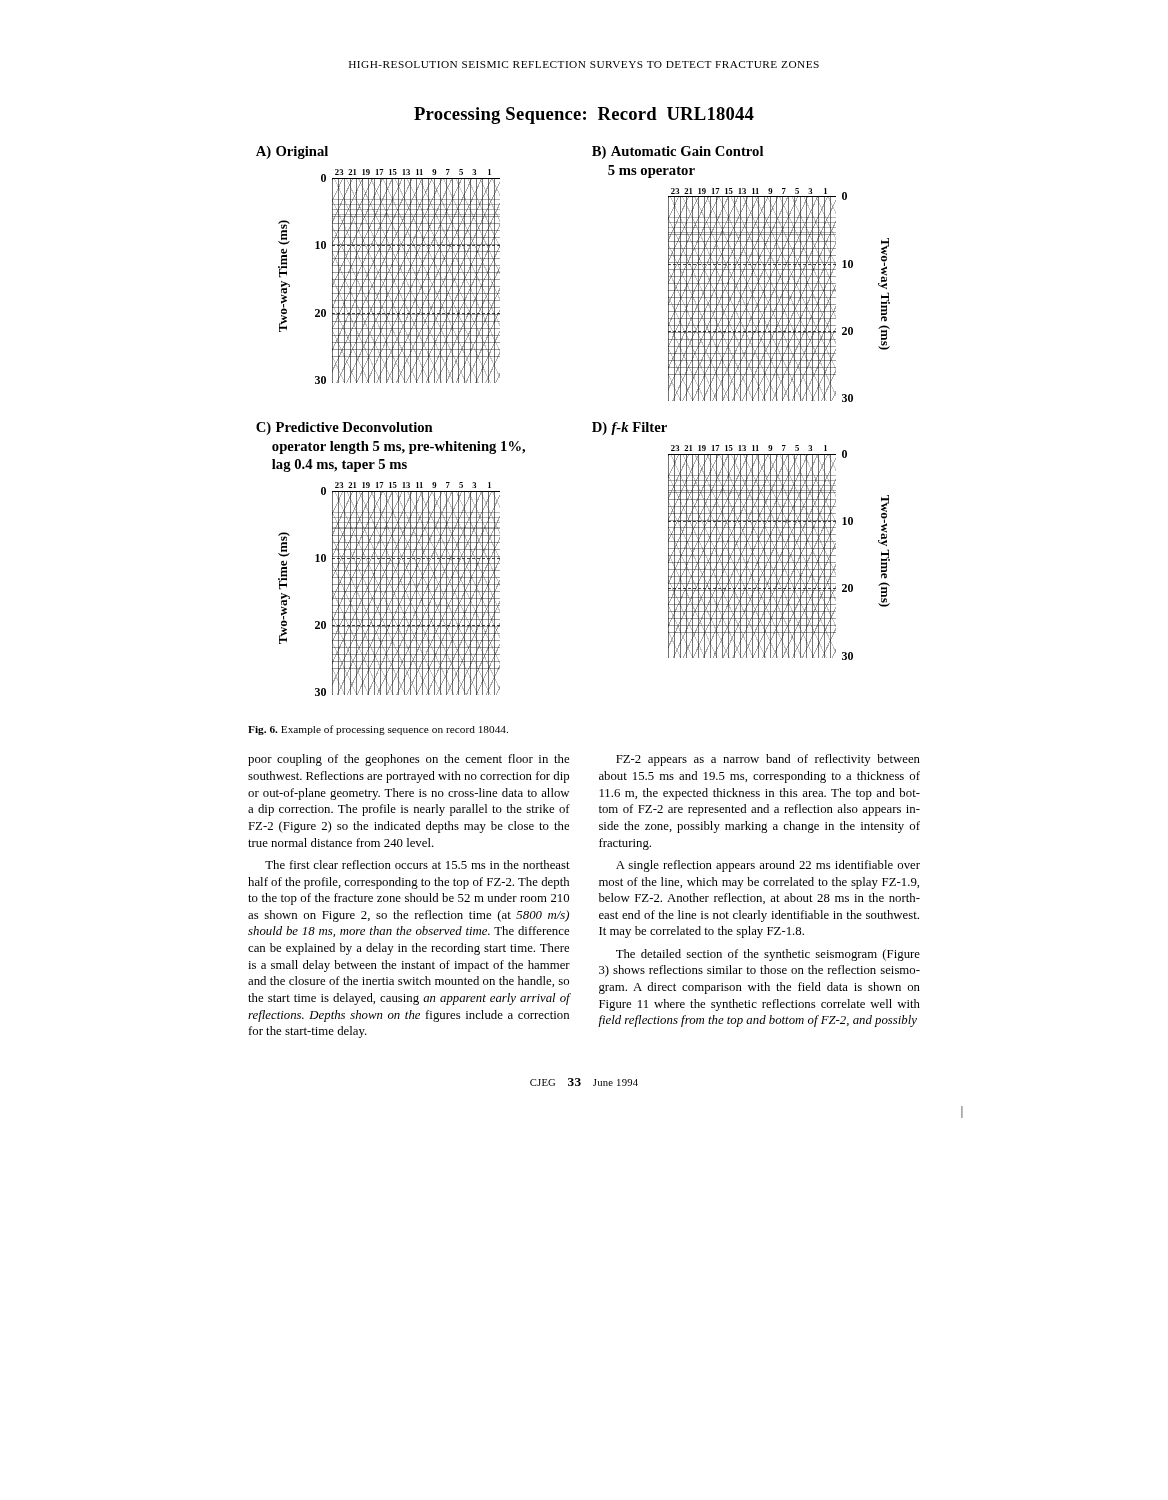High-Resolution Seismic Reflection Surveys to Detect Fracture Zones
Processing Sequence: Record URL18044
| A) Original Two-way Time (ms) 0 10 20 30 23 21 19 17 15 13 11 9 7 5 3 1 | B) Automatic Gain Control 5 ms operator Two-way Time (ms) 0 10 20 30 23 21 19 17 15 13 11 9 7 5 3 1 |
| C) Predictive Deconvolution operator length 5 ms, pre-whitening 1%, lag 0.4 ms, taper 5 ms Two-way Time (ms) 0 10 20 30 23 21 19 17 15 13 11 9 7 5 3 1 | D) f-k Filter Two-way Time (ms) 0 10 20 30 23 21 19 17 15 13 11 9 7 5 3 1 |
Fig. 6. Example of processing sequence on record 18044.
poor coupling of the geophones on the cement floor in the southwest. Reflections are portrayed with no correction for dip or out-of-plane geometry. There is no cross-line data to allow a dip correction. The profile is nearly parallel to the strike of FZ-2 (Figure 2) so the indicated depths may be close to the true normal distance from 240 level.
The first clear reflection occurs at 15.5 ms in the northeast half of the profile, corresponding to the top of FZ-2. The depth to the top of the fracture zone should be 52 m under room 210 as shown on Figure 2, so the reflection time (at 5800 m/s) should be 18 ms, more than the observed time. The difference can be explained by a delay in the recording start time. There is a small delay between the instant of impact of the hammer and the closure of the inertia switch mounted on the handle, so the start time is delayed, causing an apparent early arrival of reflections. Depths shown on the figures include a correction for the start-time delay.
FZ-2 appears as a narrow band of reflectivity between about 15.5 ms and 19.5 ms, corresponding to a thickness of 11.6 m, the expected thickness in this area. The top and bottom of FZ-2 are represented and a reflection also appears inside the zone, possibly marking a change in the intensity of fracturing.
A single reflection appears around 22 ms identifiable over most of the line, which may be correlated to the splay FZ-1.9, below FZ-2. Another reflection, at about 28 ms in the northeast end of the line is not clearly identifiable in the southwest. It may be correlated to the splay FZ-1.8.
The detailed section of the synthetic seismogram (Figure 3) shows reflections similar to those on the reflection seismogram. A direct comparison with the field data is shown on Figure 11 where the synthetic reflections correlate well with field reflections from the top and bottom of FZ-2, and possibly
CJEG 33 June 1994
|